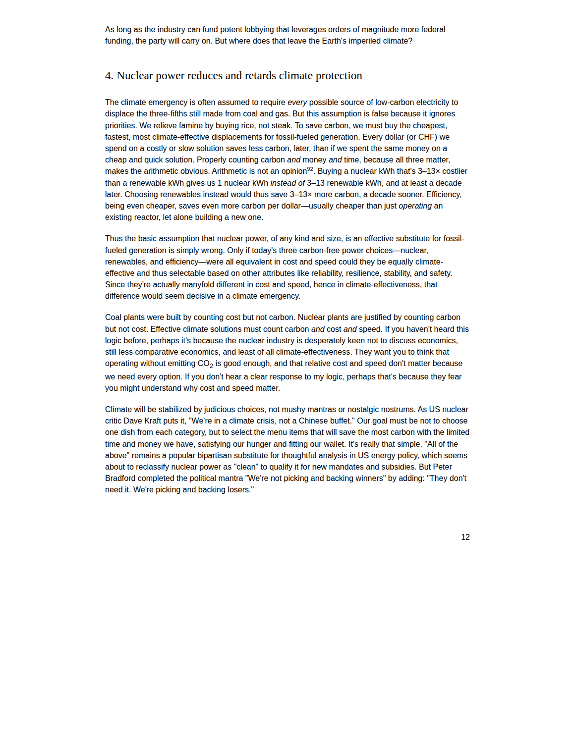As long as the industry can fund potent lobbying that leverages orders of magnitude more federal funding, the party will carry on. But where does that leave the Earth's imperiled climate?
4. Nuclear power reduces and retards climate protection
The climate emergency is often assumed to require every possible source of low-carbon electricity to displace the three-fifths still made from coal and gas. But this assumption is false because it ignores priorities. We relieve famine by buying rice, not steak. To save carbon, we must buy the cheapest, fastest, most climate-effective displacements for fossil-fueled generation. Every dollar (or CHF) we spend on a costly or slow solution saves less carbon, later, than if we spent the same money on a cheap and quick solution. Properly counting carbon and money and time, because all three matter, makes the arithmetic obvious. Arithmetic is not an opinion92. Buying a nuclear kWh that's 3–13× costlier than a renewable kWh gives us 1 nuclear kWh instead of 3–13 renewable kWh, and at least a decade later. Choosing renewables instead would thus save 3–13× more carbon, a decade sooner. Efficiency, being even cheaper, saves even more carbon per dollar—usually cheaper than just operating an existing reactor, let alone building a new one.
Thus the basic assumption that nuclear power, of any kind and size, is an effective substitute for fossil-fueled generation is simply wrong. Only if today's three carbon-free power choices—nuclear, renewables, and efficiency—were all equivalent in cost and speed could they be equally climate-effective and thus selectable based on other attributes like reliability, resilience, stability, and safety. Since they're actually manyfold different in cost and speed, hence in climate-effectiveness, that difference would seem decisive in a climate emergency.
Coal plants were built by counting cost but not carbon. Nuclear plants are justified by counting carbon but not cost. Effective climate solutions must count carbon and cost and speed. If you haven't heard this logic before, perhaps it's because the nuclear industry is desperately keen not to discuss economics, still less comparative economics, and least of all climate-effectiveness. They want you to think that operating without emitting CO2 is good enough, and that relative cost and speed don't matter because we need every option. If you don't hear a clear response to my logic, perhaps that's because they fear you might understand why cost and speed matter.
Climate will be stabilized by judicious choices, not mushy mantras or nostalgic nostrums. As US nuclear critic Dave Kraft puts it, "We're in a climate crisis, not a Chinese buffet." Our goal must be not to choose one dish from each category, but to select the menu items that will save the most carbon with the limited time and money we have, satisfying our hunger and fitting our wallet. It's really that simple. "All of the above" remains a popular bipartisan substitute for thoughtful analysis in US energy policy, which seems about to reclassify nuclear power as "clean" to qualify it for new mandates and subsidies. But Peter Bradford completed the political mantra "We're not picking and backing winners" by adding: "They don't need it. We're picking and backing losers."
12